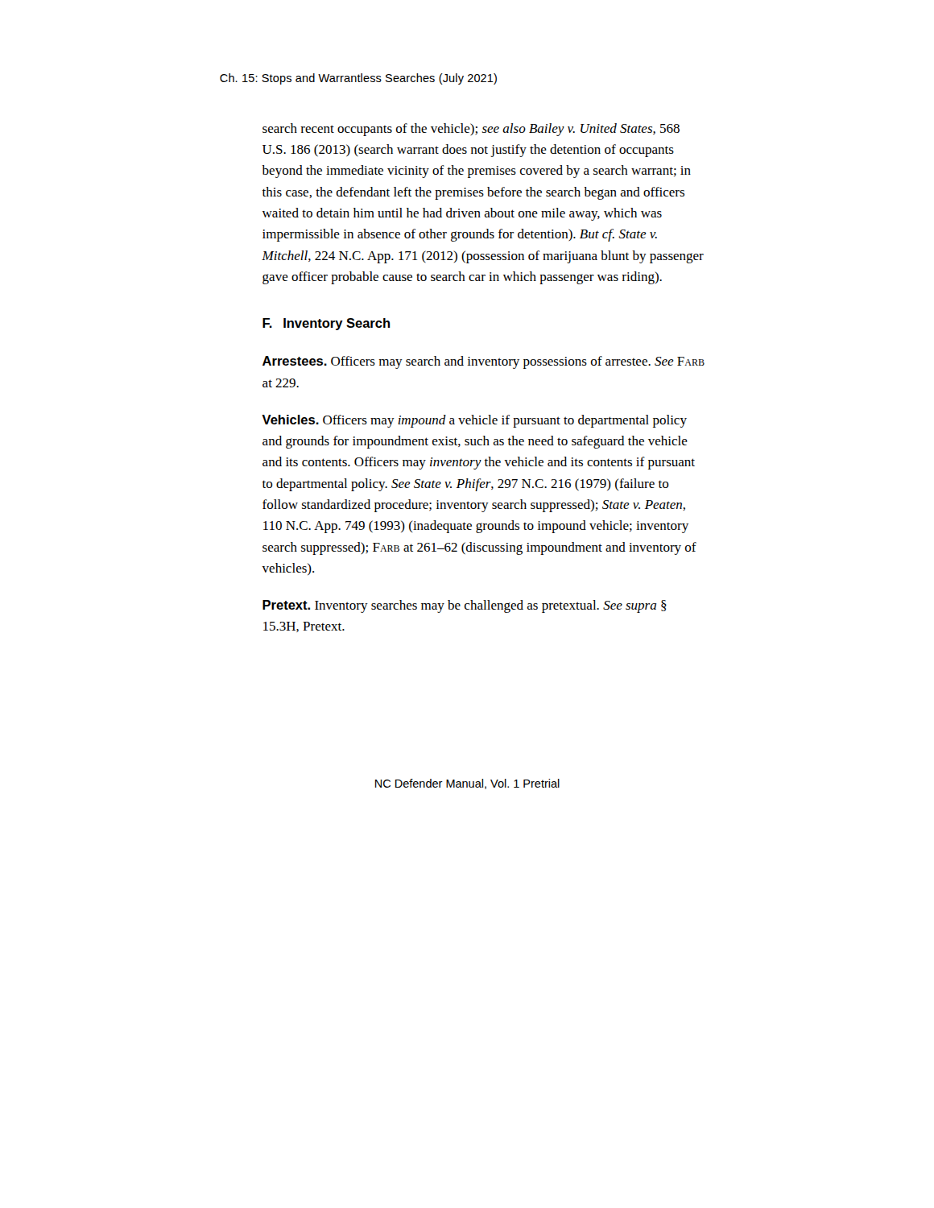Ch. 15: Stops and Warrantless Searches (July 2021)
search recent occupants of the vehicle); see also Bailey v. United States, 568 U.S. 186 (2013) (search warrant does not justify the detention of occupants beyond the immediate vicinity of the premises covered by a search warrant; in this case, the defendant left the premises before the search began and officers waited to detain him until he had driven about one mile away, which was impermissible in absence of other grounds for detention). But cf. State v. Mitchell, 224 N.C. App. 171 (2012) (possession of marijuana blunt by passenger gave officer probable cause to search car in which passenger was riding).
F. Inventory Search
Arrestees. Officers may search and inventory possessions of arrestee. See Farb at 229.
Vehicles. Officers may impound a vehicle if pursuant to departmental policy and grounds for impoundment exist, such as the need to safeguard the vehicle and its contents. Officers may inventory the vehicle and its contents if pursuant to departmental policy. See State v. Phifer, 297 N.C. 216 (1979) (failure to follow standardized procedure; inventory search suppressed); State v. Peaten, 110 N.C. App. 749 (1993) (inadequate grounds to impound vehicle; inventory search suppressed); Farb at 261–62 (discussing impoundment and inventory of vehicles).
Pretext. Inventory searches may be challenged as pretextual. See supra § 15.3H, Pretext.
NC Defender Manual, Vol. 1 Pretrial